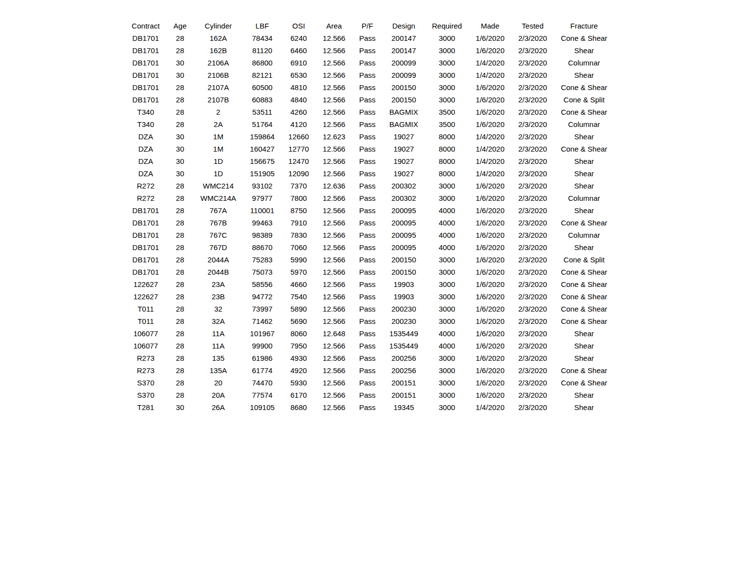| Contract | Age | Cylinder | LBF | OSI | Area | P/F | Design | Required | Made | Tested | Fracture |
| --- | --- | --- | --- | --- | --- | --- | --- | --- | --- | --- | --- |
| DB1701 | 28 | 162A | 78434 | 6240 | 12.566 | Pass | 200147 | 3000 | 1/6/2020 | 2/3/2020 | Cone & Shear |
| DB1701 | 28 | 162B | 81120 | 6460 | 12.566 | Pass | 200147 | 3000 | 1/6/2020 | 2/3/2020 | Shear |
| DB1701 | 30 | 2106A | 86800 | 6910 | 12.566 | Pass | 200099 | 3000 | 1/4/2020 | 2/3/2020 | Columnar |
| DB1701 | 30 | 2106B | 82121 | 6530 | 12.566 | Pass | 200099 | 3000 | 1/4/2020 | 2/3/2020 | Shear |
| DB1701 | 28 | 2107A | 60500 | 4810 | 12.566 | Pass | 200150 | 3000 | 1/6/2020 | 2/3/2020 | Cone & Shear |
| DB1701 | 28 | 2107B | 60883 | 4840 | 12.566 | Pass | 200150 | 3000 | 1/6/2020 | 2/3/2020 | Cone & Split |
| T340 | 28 | 2 | 53511 | 4260 | 12.566 | Pass | BAGMIX | 3500 | 1/6/2020 | 2/3/2020 | Cone & Shear |
| T340 | 28 | 2A | 51764 | 4120 | 12.566 | Pass | BAGMIX | 3500 | 1/6/2020 | 2/3/2020 | Columnar |
| DZA | 30 | 1M | 159864 | 12660 | 12.623 | Pass | 19027 | 8000 | 1/4/2020 | 2/3/2020 | Shear |
| DZA | 30 | 1M | 160427 | 12770 | 12.566 | Pass | 19027 | 8000 | 1/4/2020 | 2/3/2020 | Cone & Shear |
| DZA | 30 | 1D | 156675 | 12470 | 12.566 | Pass | 19027 | 8000 | 1/4/2020 | 2/3/2020 | Shear |
| DZA | 30 | 1D | 151905 | 12090 | 12.566 | Pass | 19027 | 8000 | 1/4/2020 | 2/3/2020 | Shear |
| R272 | 28 | WMC214 | 93102 | 7370 | 12.636 | Pass | 200302 | 3000 | 1/6/2020 | 2/3/2020 | Shear |
| R272 | 28 | WMC214A | 97977 | 7800 | 12.566 | Pass | 200302 | 3000 | 1/6/2020 | 2/3/2020 | Columnar |
| DB1701 | 28 | 767A | 110001 | 8750 | 12.566 | Pass | 200095 | 4000 | 1/6/2020 | 2/3/2020 | Shear |
| DB1701 | 28 | 767B | 99463 | 7910 | 12.566 | Pass | 200095 | 4000 | 1/6/2020 | 2/3/2020 | Cone & Shear |
| DB1701 | 28 | 767C | 98389 | 7830 | 12.566 | Pass | 200095 | 4000 | 1/6/2020 | 2/3/2020 | Columnar |
| DB1701 | 28 | 767D | 88670 | 7060 | 12.566 | Pass | 200095 | 4000 | 1/6/2020 | 2/3/2020 | Shear |
| DB1701 | 28 | 2044A | 75283 | 5990 | 12.566 | Pass | 200150 | 3000 | 1/6/2020 | 2/3/2020 | Cone & Split |
| DB1701 | 28 | 2044B | 75073 | 5970 | 12.566 | Pass | 200150 | 3000 | 1/6/2020 | 2/3/2020 | Cone & Shear |
| 122627 | 28 | 23A | 58556 | 4660 | 12.566 | Pass | 19903 | 3000 | 1/6/2020 | 2/3/2020 | Cone & Shear |
| 122627 | 28 | 23B | 94772 | 7540 | 12.566 | Pass | 19903 | 3000 | 1/6/2020 | 2/3/2020 | Cone & Shear |
| T011 | 28 | 32 | 73997 | 5890 | 12.566 | Pass | 200230 | 3000 | 1/6/2020 | 2/3/2020 | Cone & Shear |
| T011 | 28 | 32A | 71462 | 5690 | 12.566 | Pass | 200230 | 3000 | 1/6/2020 | 2/3/2020 | Cone & Shear |
| 106077 | 28 | 11A | 101967 | 8060 | 12.648 | Pass | 1535449 | 4000 | 1/6/2020 | 2/3/2020 | Shear |
| 106077 | 28 | 11A | 99900 | 7950 | 12.566 | Pass | 1535449 | 4000 | 1/6/2020 | 2/3/2020 | Shear |
| R273 | 28 | 135 | 61986 | 4930 | 12.566 | Pass | 200256 | 3000 | 1/6/2020 | 2/3/2020 | Shear |
| R273 | 28 | 135A | 61774 | 4920 | 12.566 | Pass | 200256 | 3000 | 1/6/2020 | 2/3/2020 | Cone & Shear |
| S370 | 28 | 20 | 74470 | 5930 | 12.566 | Pass | 200151 | 3000 | 1/6/2020 | 2/3/2020 | Cone & Shear |
| S370 | 28 | 20A | 77574 | 6170 | 12.566 | Pass | 200151 | 3000 | 1/6/2020 | 2/3/2020 | Shear |
| T281 | 30 | 26A | 109105 | 8680 | 12.566 | Pass | 19345 | 3000 | 1/4/2020 | 2/3/2020 | Shear |